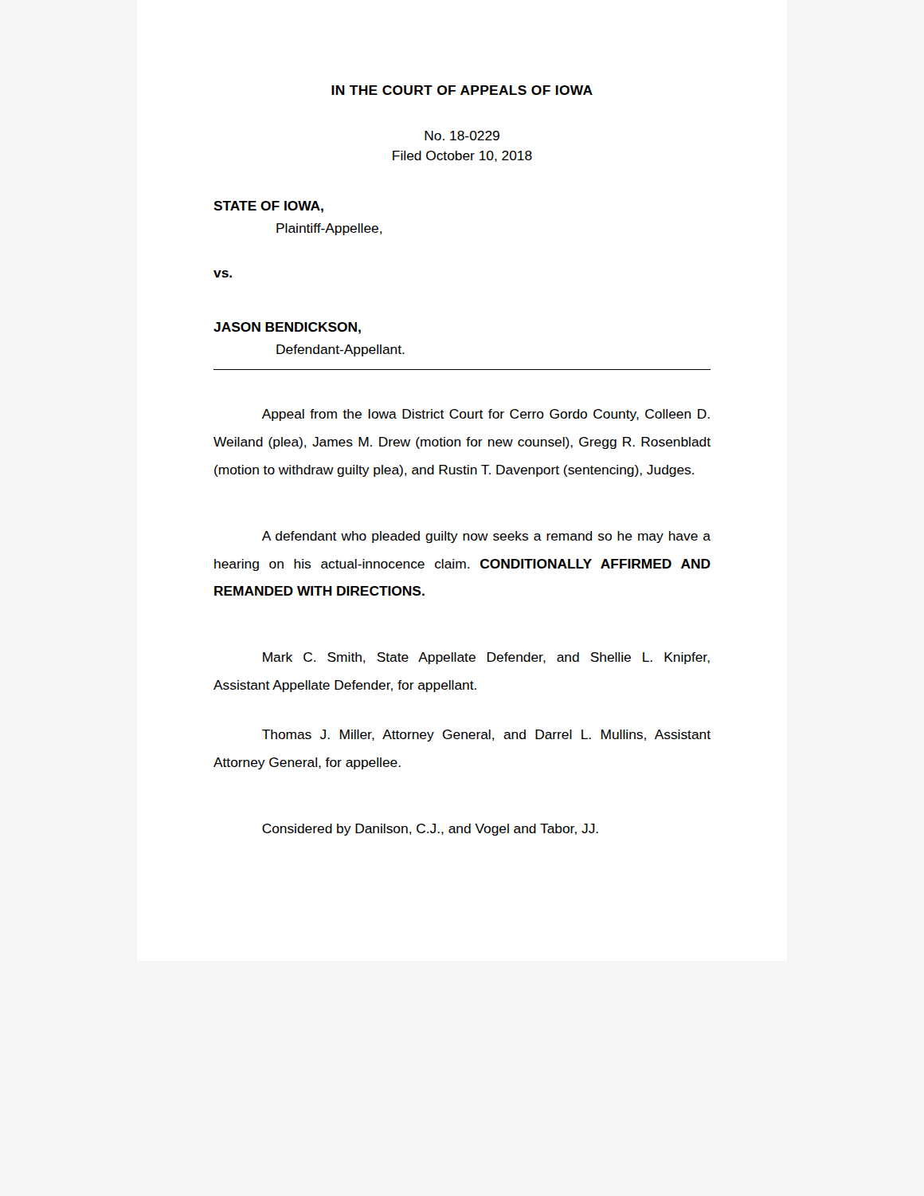IN THE COURT OF APPEALS OF IOWA
No. 18-0229
Filed October 10, 2018
STATE OF IOWA, Plaintiff-Appellee,
vs.
JASON BENDICKSON, Defendant-Appellant.
Appeal from the Iowa District Court for Cerro Gordo County, Colleen D. Weiland (plea), James M. Drew (motion for new counsel), Gregg R. Rosenbladt (motion to withdraw guilty plea), and Rustin T. Davenport (sentencing), Judges.
A defendant who pleaded guilty now seeks a remand so he may have a hearing on his actual-innocence claim. CONDITIONALLY AFFIRMED AND REMANDED WITH DIRECTIONS.
Mark C. Smith, State Appellate Defender, and Shellie L. Knipfer, Assistant Appellate Defender, for appellant.
Thomas J. Miller, Attorney General, and Darrel L. Mullins, Assistant Attorney General, for appellee.
Considered by Danilson, C.J., and Vogel and Tabor, JJ.